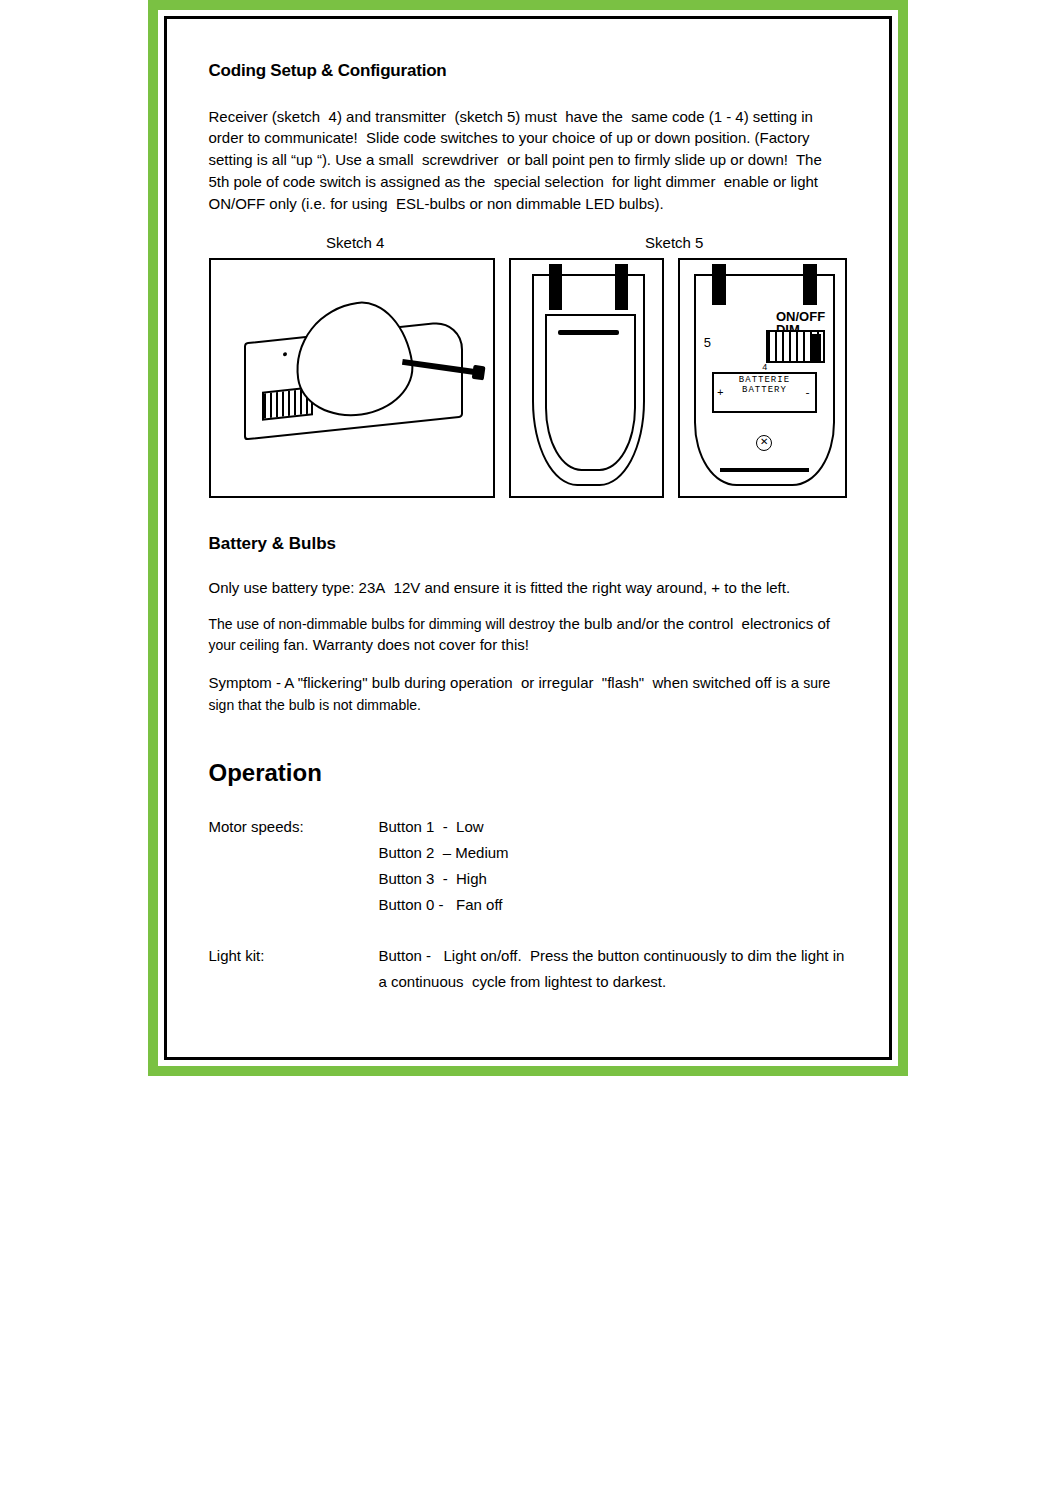Coding Setup & Configuration
Receiver (sketch 4) and transmitter (sketch 5) must have the same code (1 - 4) setting in order to communicate! Slide code switches to your choice of up or down position. (Factory setting is all “up “). Use a small screwdriver or ball point pen to firmly slide up or down! The 5th pole of code switch is assigned as the special selection for light dimmer enable or light ON/OFF only (i.e. for using ESL-bulbs or non dimmable LED bulbs).
Sketch 4
Sketch 5
ON/OFF
DIM
5
4
+ BATTERIE
BATTERY -
✕
Battery & Bulbs
Only use battery type: 23A 12V and ensure it is fitted the right way around, + to the left.
The use of non-dimmable bulbs for dimming will destroy the bulb and/or the control electronics of
your ceiling fan. Warranty does not cover for this!
Symptom - A "flickering" bulb during operation or irregular "flash" when switched off is a sure sign that the bulb is not dimmable.
Operation
| Motor speeds: | Button 1 - Low |
| | Button 2 – Medium |
| | Button 3 - High |
| | Button 0 - Fan off |
| Light kit: | Button - Light on/off. Press the button continuously to dim the light in |
| | a continuous cycle from lightest to darkest. |